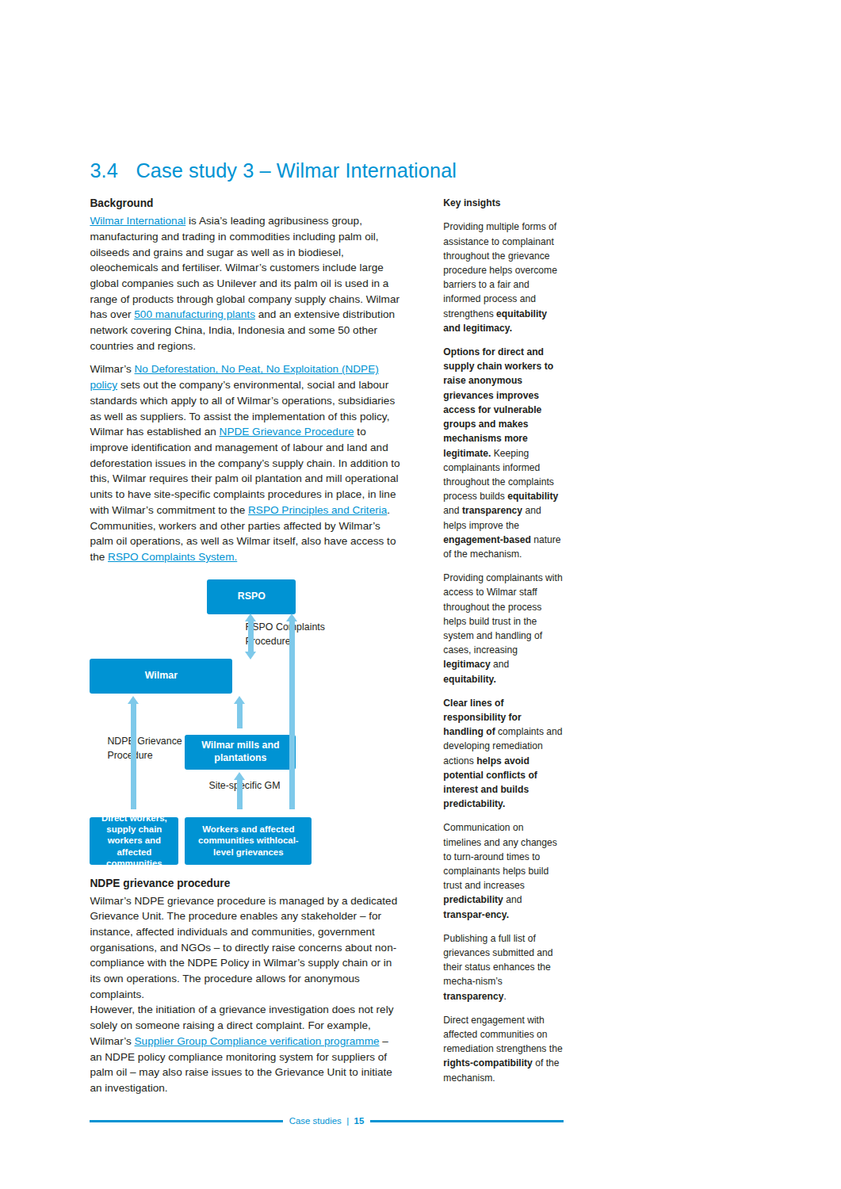3.4 Case study 3 – Wilmar International
Background
Wilmar International is Asia’s leading agribusiness group, manufacturing and trading in commodities including palm oil, oilseeds and grains and sugar as well as in biodiesel, oleochemicals and fertiliser. Wilmar’s customers include large global companies such as Unilever and its palm oil is used in a range of products through global company supply chains. Wilmar has over 500 manufacturing plants and an extensive distribution network covering China, India, Indonesia and some 50 other countries and regions.
Wilmar’s No Deforestation, No Peat, No Exploitation (NDPE) policy sets out the company’s environmental, social and labour standards which apply to all of Wilmar’s operations, subsidiaries as well as suppliers. To assist the implementation of this policy, Wilmar has established an NPDE Grievance Procedure to improve identification and management of labour and land and deforestation issues in the company’s supply chain. In addition to this, Wilmar requires their palm oil plantation and mill operational units to have site-specific complaints procedures in place, in line with Wilmar’s commitment to the RSPO Principles and Criteria. Communities, workers and other parties affected by Wilmar’s palm oil operations, as well as Wilmar itself, also have access to the RSPO Complaints System.
RSPO
Wilmar
Wilmar mills and plantations
Direct workers, supply chain workers and affected communities
Workers and affected communities withlocal-level grievances
RSPO Complaints
Procedure
NDPE Grievance
Procedure
Site-specific GM
NDPE grievance procedure
Wilmar’s NDPE grievance procedure is managed by a dedicated Grievance Unit. The procedure enables any stakeholder – for instance, affected individuals and communities, government organisations, and NGOs – to directly raise concerns about non-compliance with the NDPE Policy in Wilmar’s supply chain or in its own operations. The procedure allows for anonymous complaints.
However, the initiation of a grievance investigation does not rely solely on someone raising a direct complaint. For example, Wilmar’s Supplier Group Compliance verification programme – an NDPE policy compliance monitoring system for suppliers of palm oil – may also raise issues to the Grievance Unit to initiate an investigation.
Key insights
Providing multiple forms of assistance to complainant throughout the grievance procedure helps overcome barriers to a fair and informed process and strengthens equitability and legitimacy.
Options for direct and supply chain workers to raise anonymous grievances improves access for vulnerable groups and makes mechanisms more legitimate. Keeping complainants informed throughout the complaints process builds equitability and transparency and helps improve the engagement-based nature of the mechanism.
Providing complainants with access to Wilmar staff throughout the process helps build trust in the system and handling of cases, increasing legitimacy and equitability.
Clear lines of responsibility for handling of complaints and developing remediation actions helps avoid potential conflicts of interest and builds predictability.
Communication on timelines and any changes to turn-around times to complainants helps build trust and increases predictability and transpar-ency.
Publishing a full list of grievances submitted and their status enhances the mecha-nism’s transparency.
Direct engagement with affected communities on remediation strengthens the rights-compatibility of the mechanism.
Case studies | 15